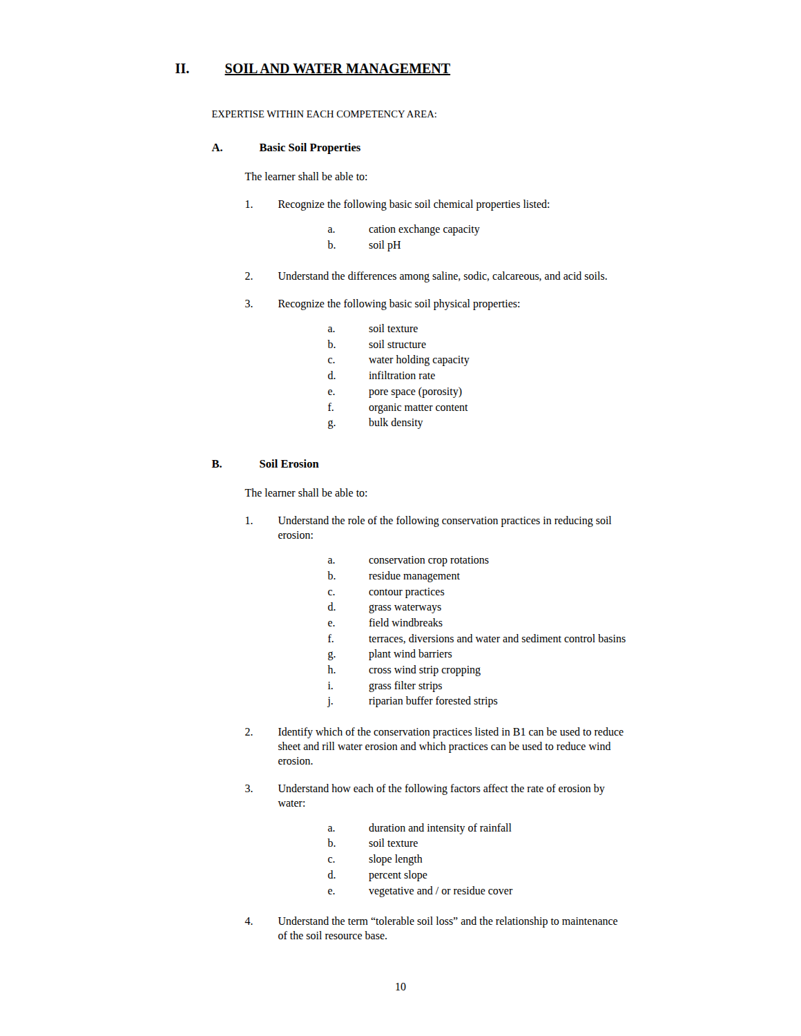II. SOIL AND WATER MANAGEMENT
EXPERTISE WITHIN EACH COMPETENCY AREA:
A. Basic Soil Properties
The learner shall be able to:
1. Recognize the following basic soil chemical properties listed:
a. cation exchange capacity
b. soil pH
2. Understand the differences among saline, sodic, calcareous, and acid soils.
3. Recognize the following basic soil physical properties:
a. soil texture
b. soil structure
c. water holding capacity
d. infiltration rate
e. pore space (porosity)
f. organic matter content
g. bulk density
B. Soil Erosion
The learner shall be able to:
1. Understand the role of the following conservation practices in reducing soil erosion:
a. conservation crop rotations
b. residue management
c. contour practices
d. grass waterways
e. field windbreaks
f. terraces, diversions and water and sediment control basins
g. plant wind barriers
h. cross wind strip cropping
i. grass filter strips
j. riparian buffer forested strips
2. Identify which of the conservation practices listed in B1 can be used to reduce sheet and rill water erosion and which practices can be used to reduce wind erosion.
3. Understand how each of the following factors affect the rate of erosion by water:
a. duration and intensity of rainfall
b. soil texture
c. slope length
d. percent slope
e. vegetative and / or residue cover
4. Understand the term “tolerable soil loss” and the relationship to maintenance of the soil resource base.
10